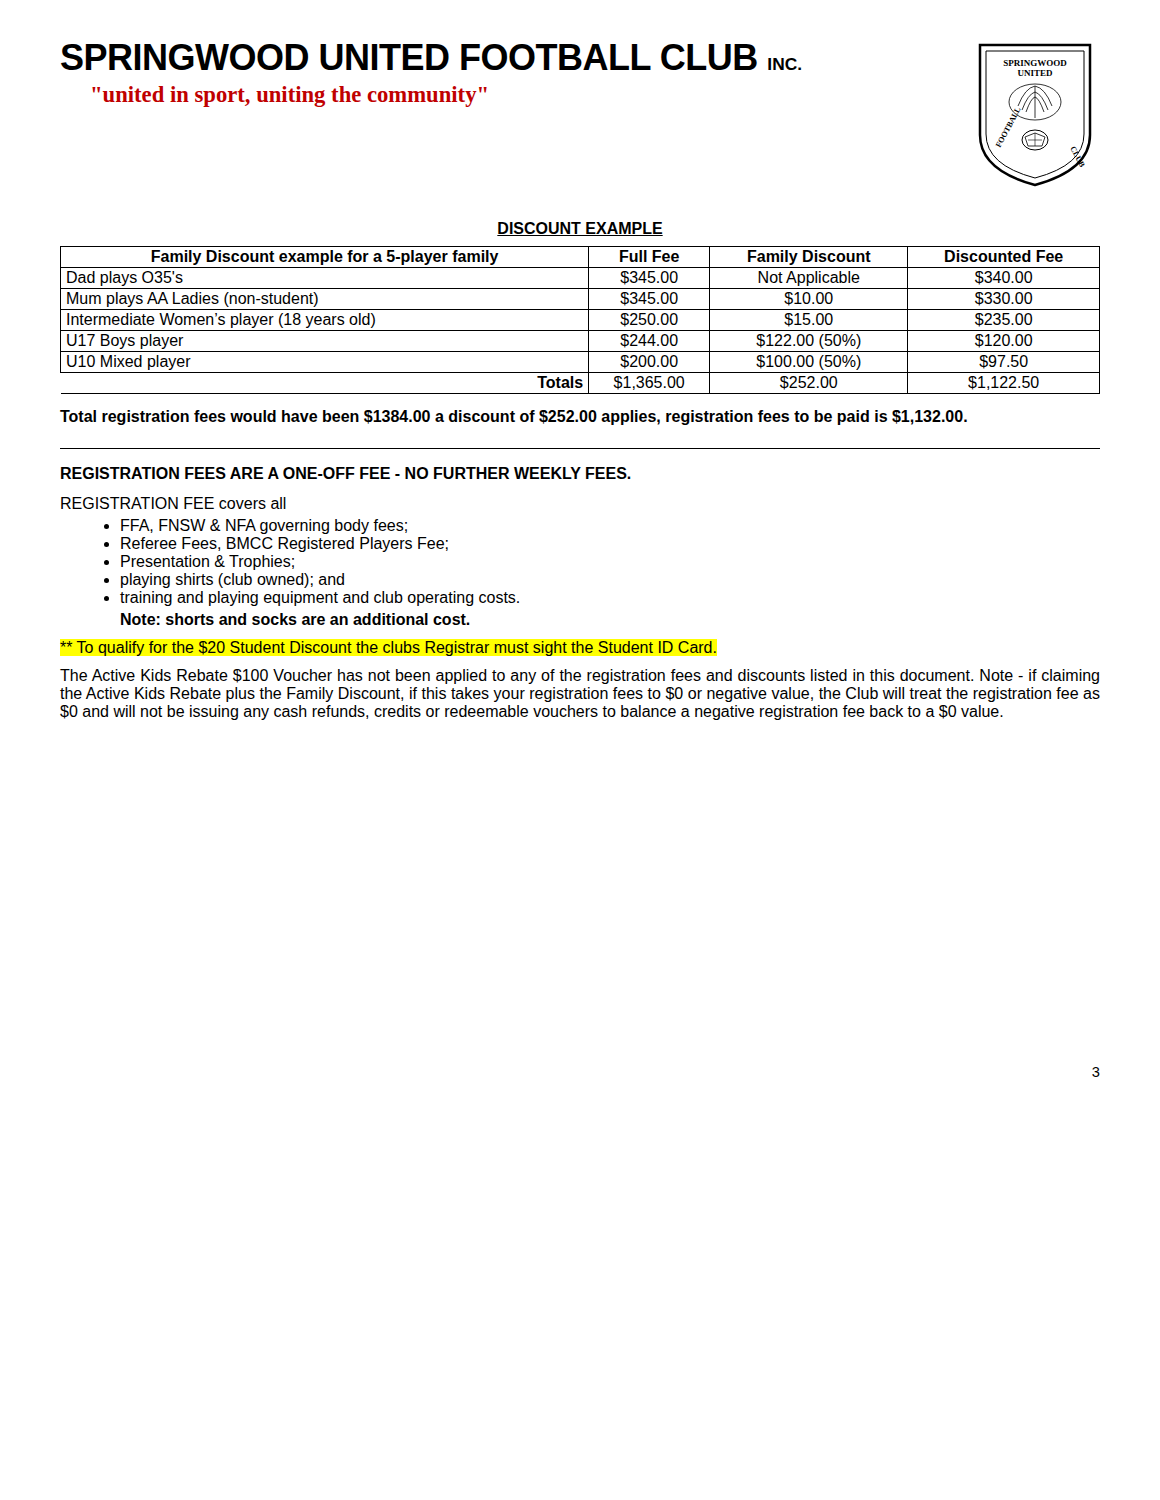SPRINGWOOD UNITED FOOTBALL CLUB INC.
"united in sport, uniting the community"
SPRINGWOOD UNITED FOOTBALL CLUB
DISCOUNT EXAMPLE
| Family Discount example for a 5-player family | Full Fee | Family Discount | Discounted Fee |
| --- | --- | --- | --- |
| Dad plays O35's | $345.00 | Not Applicable | $340.00 |
| Mum plays AA Ladies (non-student) | $345.00 | $10.00 | $330.00 |
| Intermediate Women’s player (18 years old) | $250.00 | $15.00 | $235.00 |
| U17 Boys player | $244.00 | $122.00 (50%) | $120.00 |
| U10 Mixed player | $200.00 | $100.00 (50%) | $97.50 |
| Totals | $1,365.00 | $252.00 | $1,122.50 |
Total registration fees would have been $1384.00 a discount of $252.00 applies, registration fees to be paid is $1,132.00.
REGISTRATION FEES ARE A ONE-OFF FEE - NO FURTHER WEEKLY FEES.
REGISTRATION FEE covers all
FFA, FNSW & NFA governing body fees;
Referee Fees, BMCC Registered Players Fee;
Presentation & Trophies;
playing shirts (club owned); and
training and playing equipment and club operating costs.
Note: shorts and socks are an additional cost.
** To qualify for the $20 Student Discount the clubs Registrar must sight the Student ID Card.
The Active Kids Rebate $100 Voucher has not been applied to any of the registration fees and discounts listed in this document. Note - if claiming the Active Kids Rebate plus the Family Discount, if this takes your registration fees to $0 or negative value, the Club will treat the registration fee as $0 and will not be issuing any cash refunds, credits or redeemable vouchers to balance a negative registration fee back to a $0 value.
3